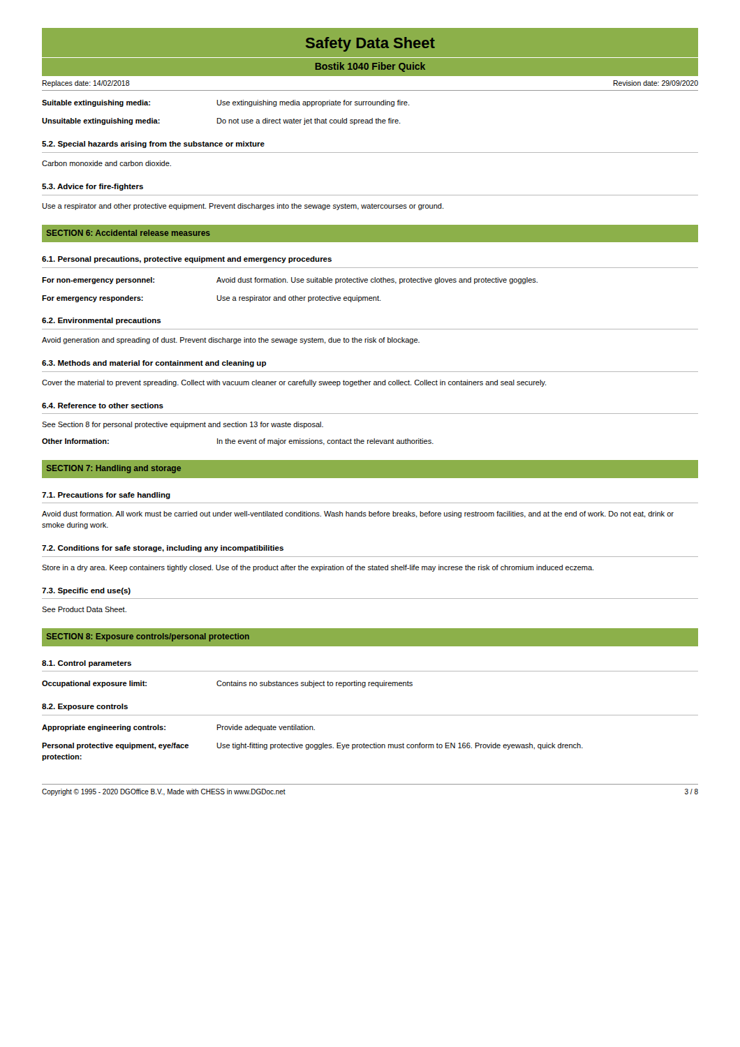Safety Data Sheet
Bostik 1040 Fiber Quick
Replaces date: 14/02/2018 Revision date: 29/09/2020
Suitable extinguishing media:
Use extinguishing media appropriate for surrounding fire.
Unsuitable extinguishing media:
Do not use a direct water jet that could spread the fire.
5.2. Special hazards arising from the substance or mixture
Carbon monoxide and carbon dioxide.
5.3. Advice for fire-fighters
Use a respirator and other protective equipment. Prevent discharges into the sewage system, watercourses or ground.
SECTION 6: Accidental release measures
6.1. Personal precautions, protective equipment and emergency procedures
For non-emergency personnel:
Avoid dust formation. Use suitable protective clothes, protective gloves and protective goggles.
For emergency responders:
Use a respirator and other protective equipment.
6.2. Environmental precautions
Avoid generation and spreading of dust. Prevent discharge into the sewage system, due to the risk of blockage.
6.3. Methods and material for containment and cleaning up
Cover the material to prevent spreading. Collect with vacuum cleaner or carefully sweep together and collect. Collect in containers and seal securely.
6.4. Reference to other sections
See Section 8 for personal protective equipment and section 13 for waste disposal.
Other Information:
In the event of major emissions, contact the relevant authorities.
SECTION 7: Handling and storage
7.1. Precautions for safe handling
Avoid dust formation. All work must be carried out under well-ventilated conditions. Wash hands before breaks, before using restroom facilities, and at the end of work. Do not eat, drink or smoke during work.
7.2. Conditions for safe storage, including any incompatibilities
Store in a dry area. Keep containers tightly closed. Use of the product after the expiration of the stated shelf-life may increse the risk of chromium induced eczema.
7.3. Specific end use(s)
See Product Data Sheet.
SECTION 8: Exposure controls/personal protection
8.1. Control parameters
Occupational exposure limit:
Contains no substances subject to reporting requirements
8.2. Exposure controls
Appropriate engineering controls:
Provide adequate ventilation.
Personal protective equipment, eye/face protection:
Use tight-fitting protective goggles. Eye protection must conform to EN 166. Provide eyewash, quick drench.
Copyright © 1995 - 2020 DGOffice B.V., Made with CHESS in www.DGDoc.net 3 / 8